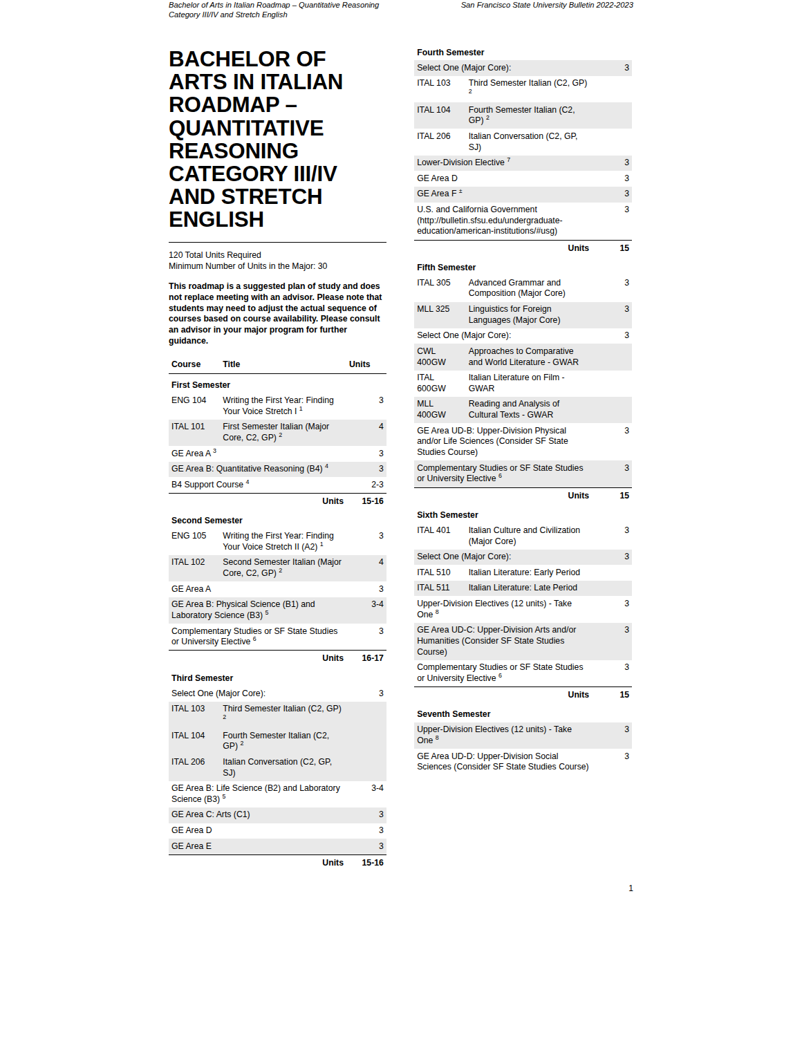Bachelor of Arts in Italian Roadmap – Quantitative Reasoning Category III/IV and Stretch English
San Francisco State University Bulletin 2022-2023
Bachelor of Arts in Italian Roadmap – Quantitative Reasoning Category III/IV and Stretch English
120 Total Units Required
Minimum Number of Units in the Major: 30
This roadmap is a suggested plan of study and does not replace meeting with an advisor. Please note that students may need to adjust the actual sequence of courses based on course availability. Please consult an advisor in your major program for further guidance.
| Course | Title | Units |
| --- | --- | --- |
| First Semester |
| ENG 104 | Writing the First Year: Finding Your Voice Stretch I 1 | 3 |
| ITAL 101 | First Semester Italian (Major Core, C2, GP) 2 | 4 |
| GE Area A 3 | 3 |
| GE Area B: Quantitative Reasoning (B4) 4 | 3 |
| B4 Support Course 4 | 2-3 |
| | Units | 15-16 |
| Second Semester |
| ENG 105 | Writing the First Year: Finding Your Voice Stretch II (A2) 1 | 3 |
| ITAL 102 | Second Semester Italian (Major Core, C2, GP) 2 | 4 |
| GE Area A | 3 |
| GE Area B: Physical Science (B1) and Laboratory Science (B3) 5 | 3-4 |
| Complementary Studies or SF State Studies or University Elective 6 | 3 |
| | Units | 16-17 |
| Third Semester |
| Select One (Major Core): | 3 |
| ITAL 103 | Third Semester Italian (C2, GP) 2 | |
| ITAL 104 | Fourth Semester Italian (C2, GP) 2 | |
| ITAL 206 | Italian Conversation (C2, GP, SJ) | |
| GE Area B: Life Science (B2) and Laboratory Science (B3) 5 | 3-4 |
| GE Area C: Arts (C1) | 3 |
| GE Area D | 3 |
| GE Area E | 3 |
| | Units | 15-16 |
| Fourth Semester |
| Select One (Major Core): | 3 |
| ITAL 103 | Third Semester Italian (C2, GP) 2 | |
| ITAL 104 | Fourth Semester Italian (C2, GP) 2 | |
| ITAL 206 | Italian Conversation (C2, GP, SJ) | |
| Lower-Division Elective 7 | 3 |
| GE Area D | 3 |
| GE Area F ± | 3 |
| U.S. and California Government ( http://bulletin.sfsu.edu/undergraduate-education/american-institutions/#usg ) | 3 |
| | Units | 15 |
| Fifth Semester |
| ITAL 305 | Advanced Grammar and Composition (Major Core) | 3 |
| MLL 325 | Linguistics for Foreign Languages (Major Core) | 3 |
| Select One (Major Core): | 3 |
| CWL 400GW | Approaches to Comparative and World Literature - GWAR | |
| ITAL 600GW | Italian Literature on Film - GWAR | |
| MLL 400GW | Reading and Analysis of Cultural Texts - GWAR | |
| GE Area UD-B: Upper-Division Physical and/or Life Sciences (Consider SF State Studies Course) | 3 |
| Complementary Studies or SF State Studies or University Elective 6 | 3 |
| | Units | 15 |
| Sixth Semester |
| ITAL 401 | Italian Culture and Civilization (Major Core) | 3 |
| Select One (Major Core): | 3 |
| ITAL 510 | Italian Literature: Early Period | |
| ITAL 511 | Italian Literature: Late Period | |
| Upper-Division Electives (12 units) - Take One 8 | 3 |
| GE Area UD-C: Upper-Division Arts and/or Humanities (Consider SF State Studies Course) | 3 |
| Complementary Studies or SF State Studies or University Elective 6 | 3 |
| | Units | 15 |
| Seventh Semester |
| Upper-Division Electives (12 units) - Take One 8 | 3 |
| GE Area UD-D: Upper-Division Social Sciences (Consider SF State Studies Course) | 3 |
1